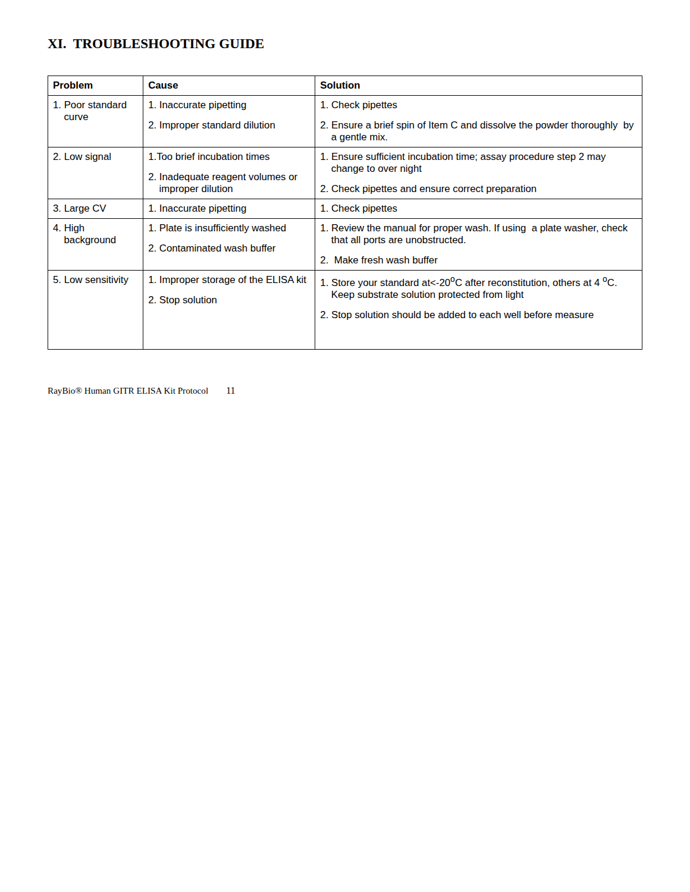XI. TROUBLESHOOTING GUIDE
| Problem | Cause | Solution |
| --- | --- | --- |
| 1. Poor standard curve | 1. Inaccurate pipetting 2. Improper standard dilution | 1. Check pipettes 2. Ensure a brief spin of Item C and dissolve the powder thoroughly by a gentle mix. |
| 2. Low signal | 1.Too brief incubation times 2. Inadequate reagent volumes or improper dilution | 1. Ensure sufficient incubation time; assay procedure step 2 may change to over night 2. Check pipettes and ensure correct preparation |
| 3. Large CV | 1. Inaccurate pipetting | 1. Check pipettes |
| 4. High background | 1. Plate is insufficiently washed 2. Contaminated wash buffer | 1. Review the manual for proper wash. If using a plate washer, check that all ports are unobstructed. 2. Make fresh wash buffer |
| 5. Low sensitivity | 1. Improper storage of the ELISA kit 2. Stop solution | 1. Store your standard at<-20 o C after reconstitution, others at 4 o C. Keep substrate solution protected from light 2. Stop solution should be added to each well before measure |
RayBio® Human GITR ELISA Kit Protocol11